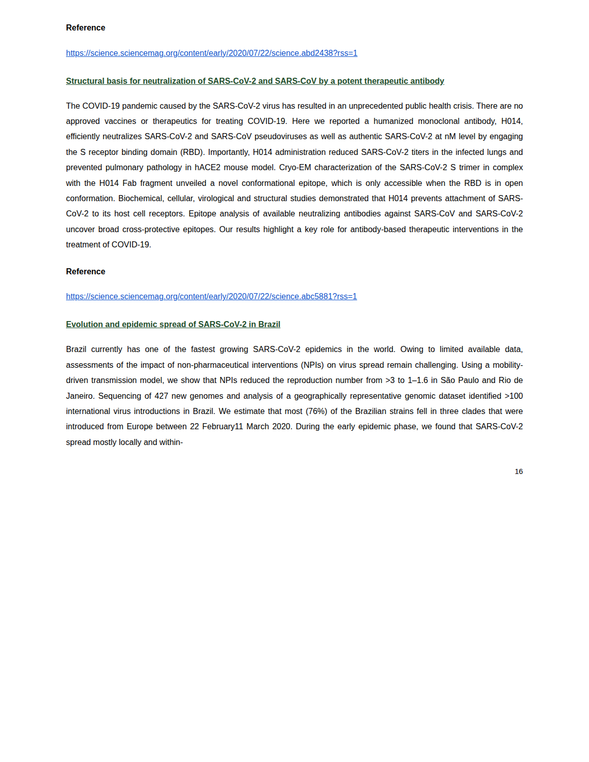Reference
https://science.sciencemag.org/content/early/2020/07/22/science.abd2438?rss=1
Structural basis for neutralization of SARS-CoV-2 and SARS-CoV by a potent therapeutic antibody
The COVID-19 pandemic caused by the SARS-CoV-2 virus has resulted in an unprecedented public health crisis. There are no approved vaccines or therapeutics for treating COVID-19. Here we reported a humanized monoclonal antibody, H014, efficiently neutralizes SARS-CoV-2 and SARS-CoV pseudoviruses as well as authentic SARS-CoV-2 at nM level by engaging the S receptor binding domain (RBD). Importantly, H014 administration reduced SARS-CoV-2 titers in the infected lungs and prevented pulmonary pathology in hACE2 mouse model. Cryo-EM characterization of the SARS-CoV-2 S trimer in complex with the H014 Fab fragment unveiled a novel conformational epitope, which is only accessible when the RBD is in open conformation. Biochemical, cellular, virological and structural studies demonstrated that H014 prevents attachment of SARS-CoV-2 to its host cell receptors. Epitope analysis of available neutralizing antibodies against SARS-CoV and SARS-CoV-2 uncover broad cross-protective epitopes. Our results highlight a key role for antibody-based therapeutic interventions in the treatment of COVID-19.
Reference
https://science.sciencemag.org/content/early/2020/07/22/science.abc5881?rss=1
Evolution and epidemic spread of SARS-CoV-2 in Brazil
Brazil currently has one of the fastest growing SARS-CoV-2 epidemics in the world. Owing to limited available data, assessments of the impact of non-pharmaceutical interventions (NPIs) on virus spread remain challenging. Using a mobility-driven transmission model, we show that NPIs reduced the reproduction number from >3 to 1–1.6 in São Paulo and Rio de Janeiro. Sequencing of 427 new genomes and analysis of a geographically representative genomic dataset identified >100 international virus introductions in Brazil. We estimate that most (76%) of the Brazilian strains fell in three clades that were introduced from Europe between 22 February11 March 2020. During the early epidemic phase, we found that SARS-CoV-2 spread mostly locally and within-
16